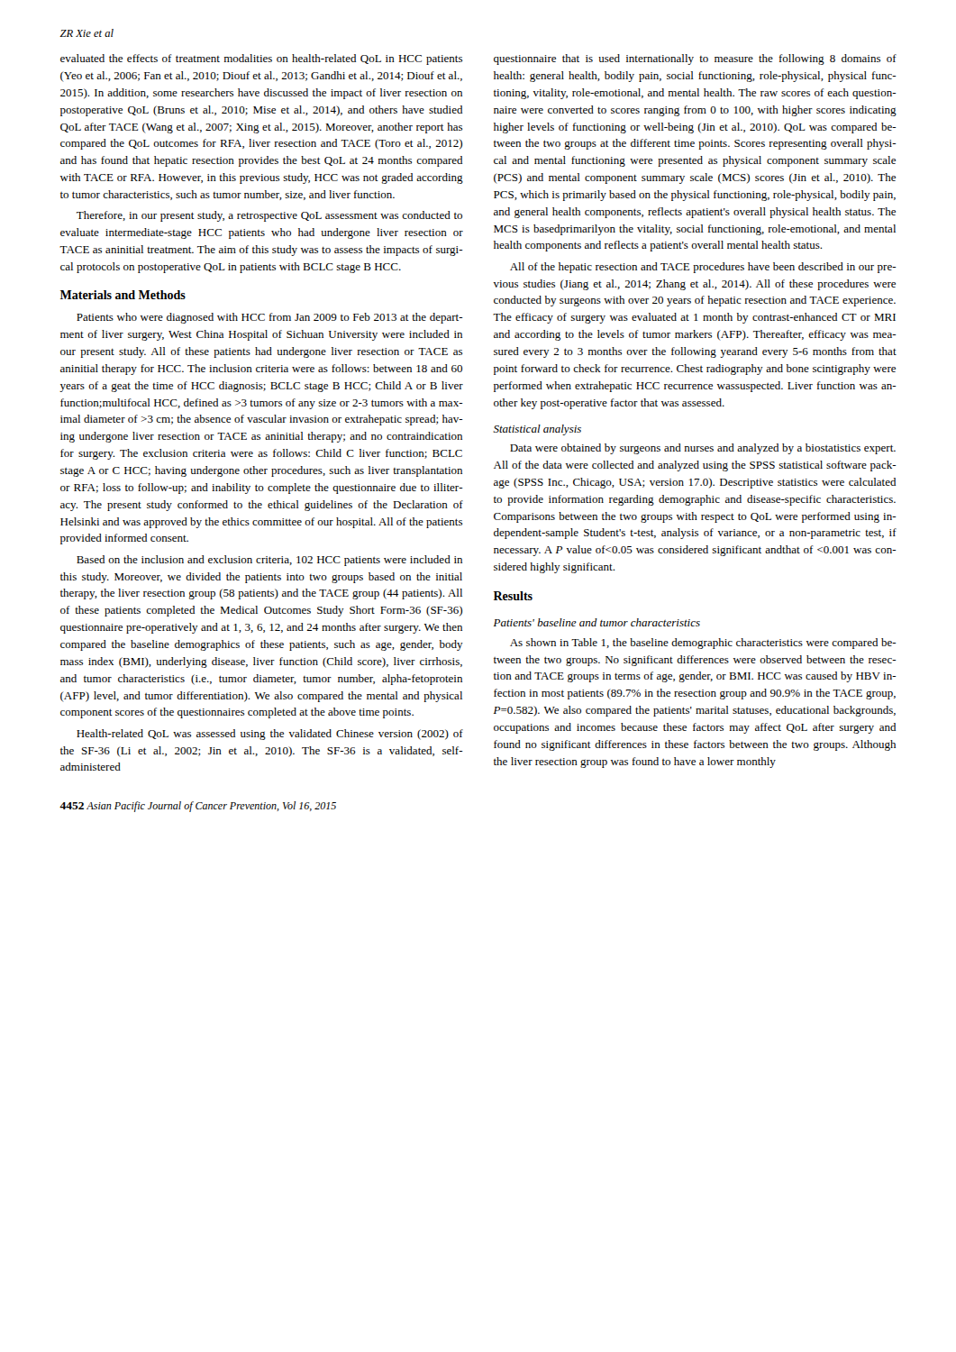ZR Xie et al
evaluated the effects of treatment modalities on health-related QoL in HCC patients (Yeo et al., 2006; Fan et al., 2010; Diouf et al., 2013; Gandhi et al., 2014; Diouf et al., 2015). In addition, some researchers have discussed the impact of liver resection on postoperative QoL (Bruns et al., 2010; Mise et al., 2014), and others have studied QoL after TACE (Wang et al., 2007; Xing et al., 2015). Moreover, another report has compared the QoL outcomes for RFA, liver resection and TACE (Toro et al., 2012) and has found that hepatic resection provides the best QoL at 24 months compared with TACE or RFA. However, in this previous study, HCC was not graded according to tumor characteristics, such as tumor number, size, and liver function.
Therefore, in our present study, a retrospective QoL assessment was conducted to evaluate intermediate-stage HCC patients who had undergone liver resection or TACE as aninitial treatment. The aim of this study was to assess the impacts of surgical protocols on postoperative QoL in patients with BCLC stage B HCC.
Materials and Methods
Patients who were diagnosed with HCC from Jan 2009 to Feb 2013 at the department of liver surgery, West China Hospital of Sichuan University were included in our present study. All of these patients had undergone liver resection or TACE as aninitial therapy for HCC. The inclusion criteria were as follows: between 18 and 60 years of a geat the time of HCC diagnosis; BCLC stage B HCC; Child A or B liver function;multifocal HCC, defined as >3 tumors of any size or 2-3 tumors with a maximal diameter of >3 cm; the absence of vascular invasion or extrahepatic spread; having undergone liver resection or TACE as aninitial therapy; and no contraindication for surgery. The exclusion criteria were as follows: Child C liver function; BCLC stage A or C HCC; having undergone other procedures, such as liver transplantation or RFA; loss to follow-up; and inability to complete the questionnaire due to illiteracy. The present study conformed to the ethical guidelines of the Declaration of Helsinki and was approved by the ethics committee of our hospital. All of the patients provided informed consent.
Based on the inclusion and exclusion criteria, 102 HCC patients were included in this study. Moreover, we divided the patients into two groups based on the initial therapy, the liver resection group (58 patients) and the TACE group (44 patients). All of these patients completed the Medical Outcomes Study Short Form-36 (SF-36) questionnaire pre-operatively and at 1, 3, 6, 12, and 24 months after surgery. We then compared the baseline demographics of these patients, such as age, gender, body mass index (BMI), underlying disease, liver function (Child score), liver cirrhosis, and tumor characteristics (i.e., tumor diameter, tumor number, alpha-fetoprotein (AFP) level, and tumor differentiation). We also compared the mental and physical component scores of the questionnaires completed at the above time points.
Health-related QoL was assessed using the validated Chinese version (2002) of the SF-36 (Li et al., 2002; Jin et al., 2010). The SF-36 is a validated, self-administered
questionnaire that is used internationally to measure the following 8 domains of health: general health, bodily pain, social functioning, role-physical, physical functioning, vitality, role-emotional, and mental health. The raw scores of each questionnaire were converted to scores ranging from 0 to 100, with higher scores indicating higher levels of functioning or well-being (Jin et al., 2010). QoL was compared between the two groups at the different time points. Scores representing overall physical and mental functioning were presented as physical component summary scale (PCS) and mental component summary scale (MCS) scores (Jin et al., 2010). The PCS, which is primarily based on the physical functioning, role-physical, bodily pain, and general health components, reflects apatient's overall physical health status. The MCS is basedprimarilyon the vitality, social functioning, role-emotional, and mental health components and reflects a patient's overall mental health status.
All of the hepatic resection and TACE procedures have been described in our previous studies (Jiang et al., 2014; Zhang et al., 2014). All of these procedures were conducted by surgeons with over 20 years of hepatic resection and TACE experience. The efficacy of surgery was evaluated at 1 month by contrast-enhanced CT or MRI and according to the levels of tumor markers (AFP). Thereafter, efficacy was measured every 2 to 3 months over the following yearand every 5-6 months from that point forward to check for recurrence. Chest radiography and bone scintigraphy were performed when extrahepatic HCC recurrence wassuspected. Liver function was another key post-operative factor that was assessed.
Statistical analysis
Data were obtained by surgeons and nurses and analyzed by a biostatistics expert. All of the data were collected and analyzed using the SPSS statistical software package (SPSS Inc., Chicago, USA; version 17.0). Descriptive statistics were calculated to provide information regarding demographic and disease-specific characteristics. Comparisons between the two groups with respect to QoL were performed using independent-sample Student's t-test, analysis of variance, or a non-parametric test, if necessary. A P value of<0.05 was considered significant andthat of <0.001 was considered highly significant.
Results
Patients' baseline and tumor characteristics
As shown in Table 1, the baseline demographic characteristics were compared between the two groups. No significant differences were observed between the resection and TACE groups in terms of age, gender, or BMI. HCC was caused by HBV infection in most patients (89.7% in the resection group and 90.9% in the TACE group, P=0.582). We also compared the patients' marital statuses, educational backgrounds, occupations and incomes because these factors may affect QoL after surgery and found no significant differences in these factors between the two groups. Although the liver resection group was found to have a lower monthly
4452 Asian Pacific Journal of Cancer Prevention, Vol 16, 2015